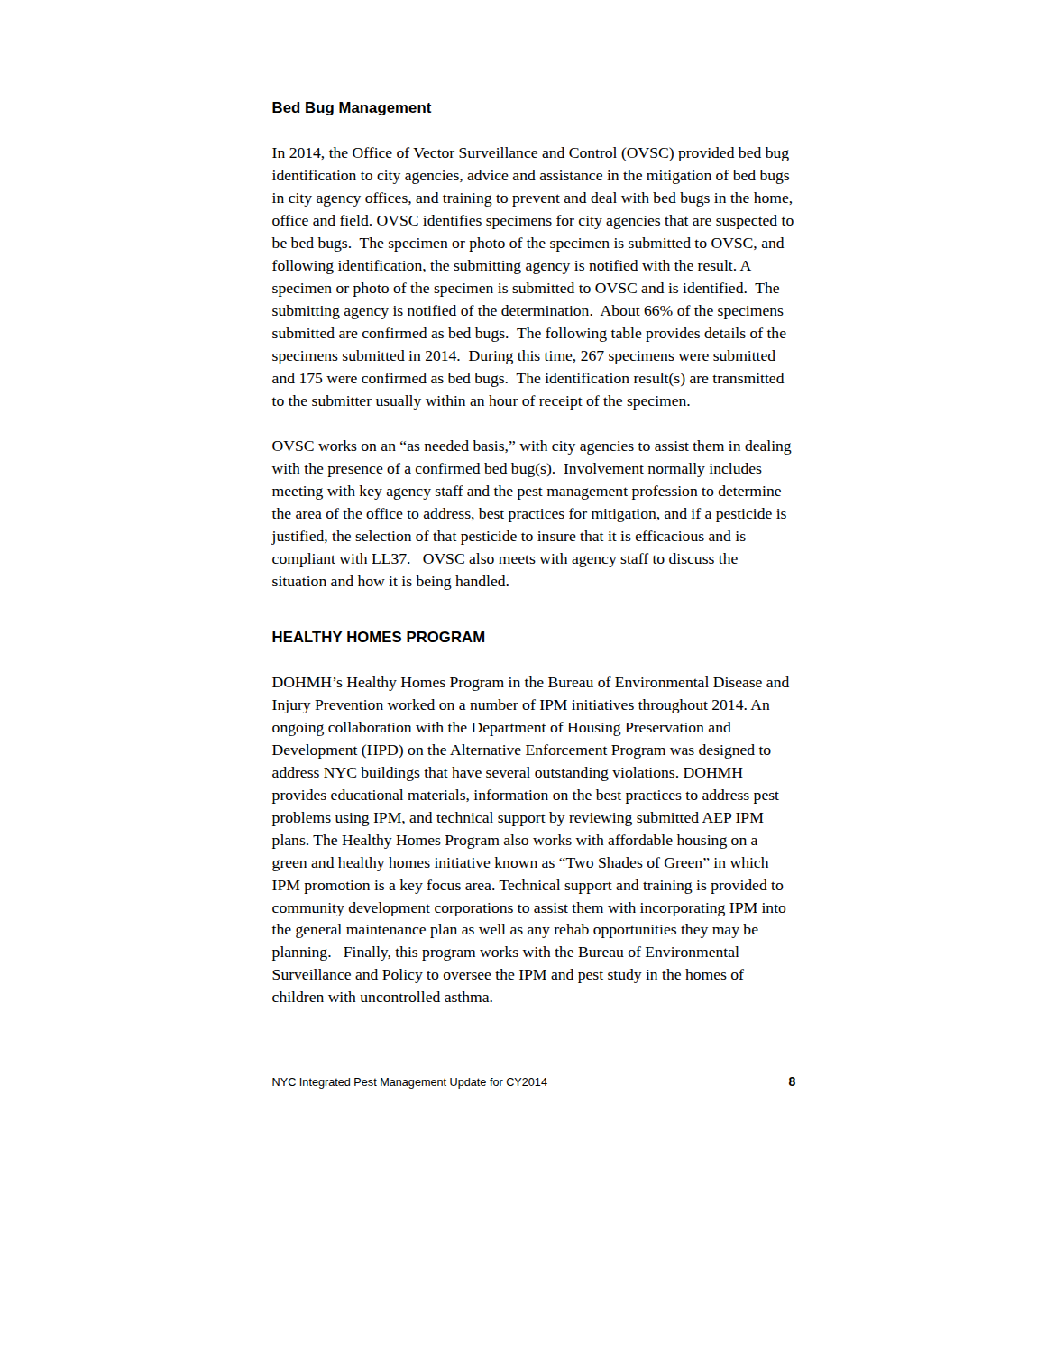Bed Bug Management
In 2014, the Office of Vector Surveillance and Control (OVSC) provided bed bug identification to city agencies, advice and assistance in the mitigation of bed bugs in city agency offices, and training to prevent and deal with bed bugs in the home, office and field. OVSC identifies specimens for city agencies that are suspected to be bed bugs. The specimen or photo of the specimen is submitted to OVSC, and following identification, the submitting agency is notified with the result. A specimen or photo of the specimen is submitted to OVSC and is identified. The submitting agency is notified of the determination. About 66% of the specimens submitted are confirmed as bed bugs. The following table provides details of the specimens submitted in 2014. During this time, 267 specimens were submitted and 175 were confirmed as bed bugs. The identification result(s) are transmitted to the submitter usually within an hour of receipt of the specimen.
OVSC works on an “as needed basis,” with city agencies to assist them in dealing with the presence of a confirmed bed bug(s). Involvement normally includes meeting with key agency staff and the pest management profession to determine the area of the office to address, best practices for mitigation, and if a pesticide is justified, the selection of that pesticide to insure that it is efficacious and is compliant with LL37. OVSC also meets with agency staff to discuss the situation and how it is being handled.
HEALTHY HOMES PROGRAM
DOHMH’s Healthy Homes Program in the Bureau of Environmental Disease and Injury Prevention worked on a number of IPM initiatives throughout 2014. An ongoing collaboration with the Department of Housing Preservation and Development (HPD) on the Alternative Enforcement Program was designed to address NYC buildings that have several outstanding violations. DOHMH provides educational materials, information on the best practices to address pest problems using IPM, and technical support by reviewing submitted AEP IPM plans. The Healthy Homes Program also works with affordable housing on a green and healthy homes initiative known as “Two Shades of Green” in which IPM promotion is a key focus area. Technical support and training is provided to community development corporations to assist them with incorporating IPM into the general maintenance plan as well as any rehab opportunities they may be planning. Finally, this program works with the Bureau of Environmental Surveillance and Policy to oversee the IPM and pest study in the homes of children with uncontrolled asthma.
NYC Integrated Pest Management Update for CY2014 8